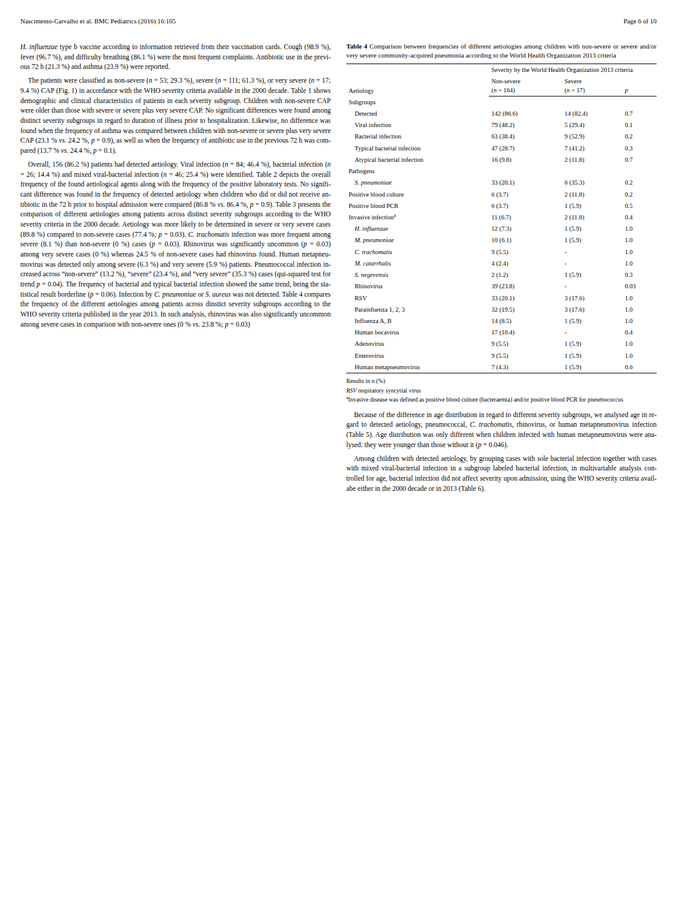Nascimento-Carvalho et al. BMC Pediatrics (2016) 16:105
Page 6 of 10
H. influenzae type b vaccine according to information retrieved from their vaccination cards. Cough (98.9 %), fever (96.7 %), and difficulty breathing (86.1 %) were the most frequent complaints. Antibiotic use in the previous 72 h (21.3 %) and asthma (23.9 %) were reported.
The patients were classified as non-severe (n = 53; 29.3 %), severe (n = 111; 61.3 %), or very severe (n = 17; 9.4 %) CAP (Fig. 1) in accordance with the WHO severity criteria available in the 2000 decade. Table 1 shows demographic and clinical characteristics of patients in each severity subgroup. Children with non-severe CAP were older than those with severe or severe plus very severe CAP. No significant differences were found among distinct severity subgroups in regard to duration of illness prior to hospitalization. Likewise, no difference was found when the frequency of asthma was compared between children with non-severe or severe plus very severe CAP (23.1 % vs. 24.2 %, p = 0.9), as well as when the frequency of antibiotic use in the previous 72 h was compared (13.7 % vs. 24.4 %, p = 0.1).
Overall, 156 (86.2 %) patients had detected aetiology. Viral infection (n = 84; 46.4 %), bacterial infection (n = 26; 14.4 %) and mixed viral-bacterial infection (n = 46; 25.4 %) were identified. Table 2 depicts the overall frequency of the found aetiological agents along with the frequency of the positive laboratory tests. No significant difference was found in the frequency of detected aetiology when children who did or did not receive antibiotic in the 72 h prior to hospital admission were compared (86.8 % vs. 86.4 %, p = 0.9). Table 3 presents the comparison of different aetiologies among patients across distinct severity subgroups according to the WHO severity criteria in the 2000 decade. Aetiology was more likely to be determined in severe or very severe cases (89.8 %) compared to non-severe cases (77.4 %; p = 0.03). C. trachomatis infection was more frequent among severe (8.1 %) than non-severe (0 %) cases (p = 0.03). Rhinovirus was significantly uncommon (p = 0.03) among very severe cases (0 %) whereas 24.5 % of non-severe cases had rhinovirus found. Human metapneumovirus was detected only among severe (6.3 %) and very severe (5.9 %) patients. Pneumococcal infection increased across “non-severe” (13.2 %), “severe” (23.4 %), and “very severe” (35.3 %) cases (qui-squared test for trend p = 0.04). The frequency of bacterial and typical bacterial infection showed the same trend, being the statistical result borderline (p = 0.06). Infection by C. pneumoniae or S. aureus was not detected. Table 4 compares the frequency of the different aetiologies among patients across dinstict severity subgroups according to the WHO severity criteria published in the year 2013. In such analysis, rhinovirus was also significantly uncommon among severe cases in comparison with non-severe ones (0 % vs. 23.8 %; p = 0.03)
Table 4 Comparison between frequencies of different aetiologies among children with non-severe or severe and/or very severe community-acquired pneumonia according to the World Health Organization 2013 criteria
| Aetiology | Severity by the World Health Organization 2013 criteria |
| --- | --- |
| Non-severe ( n = 164) | Severe ( n = 17) | p |
| Subgroups | | | |
| Detected | 142 (86.6) | 14 (82.4) | 0.7 |
| Viral infection | 79 (48.2) | 5 (29.4) | 0.1 |
| Bacterial infection | 63 (38.4) | 9 (52.9) | 0.2 |
| Typical bacterial infection | 47 (28.7) | 7 (41.2) | 0.3 |
| Atypical bacterial infection | 16 (9.8) | 2 (11.8) | 0.7 |
| Pathogens | | | |
| S. pneumoniae | 33 (20.1) | 6 (35.3) | 0.2 |
| Positive blood culture | 6 (3.7) | 2 (11.8) | 0.2 |
| Positive blood PCR | 6 (3.7) | 1 (5.9) | 0.5 |
| Invasive infection a | 11 (6.7) | 2 (11.8) | 0.4 |
| H. influenzae | 12 (7.3) | 1 (5.9) | 1.0 |
| M. pneumoniae | 10 (6.1) | 1 (5.9) | 1.0 |
| C. trachomatis | 9 (5.5) | - | 1.0 |
| M. catarrhalis | 4 (2.4) | - | 1.0 |
| S. negevensis | 2 (1.2) | 1 (5.9) | 0.3 |
| Rhinovirus | 39 (23.8) | - | 0.03 |
| RSV | 33 (20.1) | 3 (17.6) | 1.0 |
| Parainfuenza 1, 2, 3 | 32 (19.5) | 3 (17.6) | 1.0 |
| Influenza A, B | 14 (8.5) | 1 (5.9) | 1.0 |
| Human bocavirus | 17 (10.4) | - | 0.4 |
| Adenovirus | 9 (5.5) | 1 (5.9) | 1.0 |
| Enterovirus | 9 (5.5) | 1 (5.9) | 1.0 |
| Human metapneumovirus | 7 (4.3) | 1 (5.9) | 0.6 |
Results in n (%)
RSV respiratory syncytial virus
aInvasive disease was defined as positive blood culture (bacteraemia) and/or positive blood PCR for pneumococcus
Because of the difference in age distribution in regard to different severity subgroups, we analysed age in regard to detected aetiology, pneumococcal, C. trachomatis, rhinovirus, or human metapneumovirus infection (Table 5). Age distribution was only different when children infected with human metapneumovirus were analysed: they were younger than those without it (p = 0.046).
Among children with detected aetiology, by grouping cases with sole bacterial infection together with cases with mixed viral-bacterial infection in a subgroup labeled bacterial infection, in multivariable analysis controlled for age, bacterial infection did not affect severity upon admission, using the WHO severity criteria availabe either in the 2000 decade or in 2013 (Table 6).